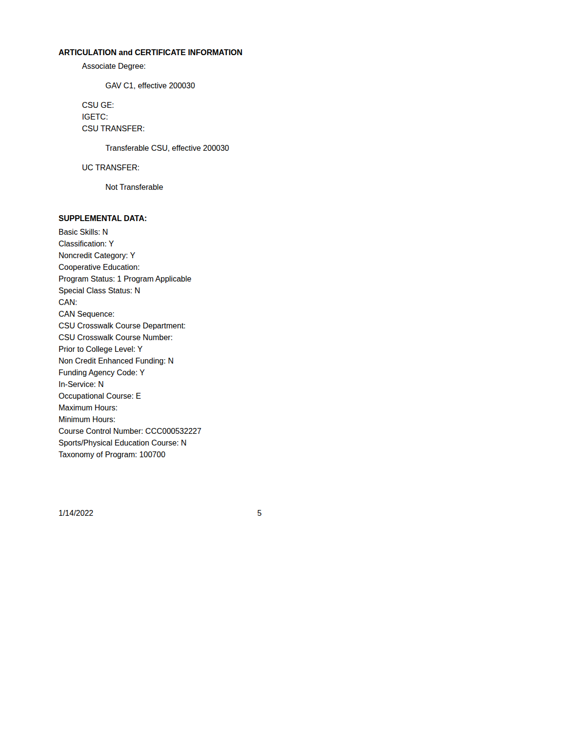ARTICULATION and CERTIFICATE INFORMATION
Associate Degree:
GAV C1, effective 200030
CSU GE:
IGETC:
CSU TRANSFER:
Transferable CSU, effective 200030
UC TRANSFER:
Not Transferable
SUPPLEMENTAL DATA:
Basic Skills: N
Classification: Y
Noncredit Category: Y
Cooperative Education:
Program Status: 1 Program Applicable
Special Class Status: N
CAN:
CAN Sequence:
CSU Crosswalk Course Department:
CSU Crosswalk Course Number:
Prior to College Level: Y
Non Credit Enhanced Funding: N
Funding Agency Code: Y
In-Service: N
Occupational Course: E
Maximum Hours:
Minimum Hours:
Course Control Number: CCC000532227
Sports/Physical Education Course: N
Taxonomy of Program: 100700
1/14/2022 5